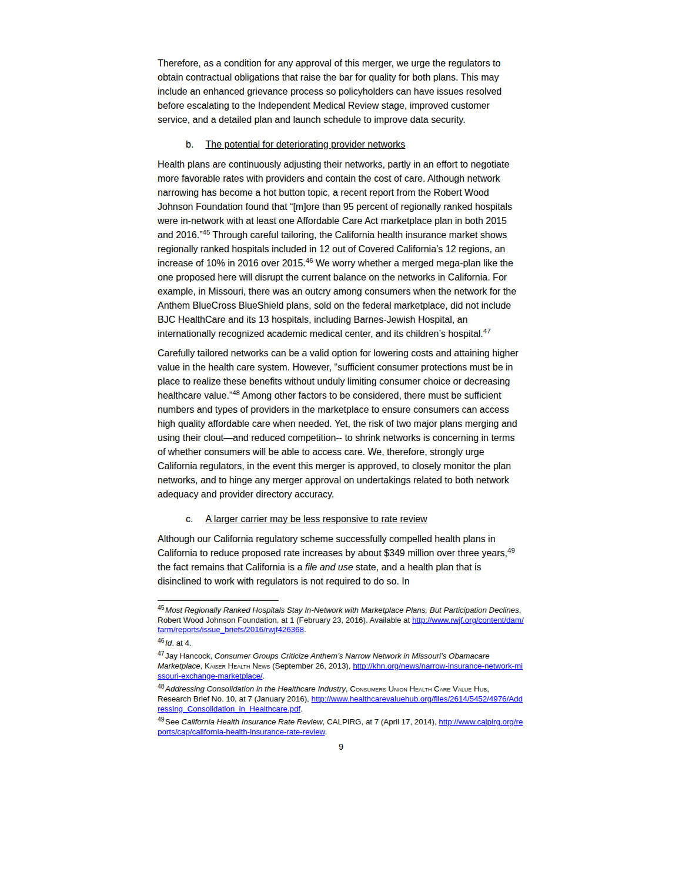Therefore, as a condition for any approval of this merger, we urge the regulators to obtain contractual obligations that raise the bar for quality for both plans. This may include an enhanced grievance process so policyholders can have issues resolved before escalating to the Independent Medical Review stage, improved customer service, and a detailed plan and launch schedule to improve data security.
b. The potential for deteriorating provider networks
Health plans are continuously adjusting their networks, partly in an effort to negotiate more favorable rates with providers and contain the cost of care. Although network narrowing has become a hot button topic, a recent report from the Robert Wood Johnson Foundation found that “[m]ore than 95 percent of regionally ranked hospitals were in-network with at least one Affordable Care Act marketplace plan in both 2015 and 2016.”45 Through careful tailoring, the California health insurance market shows regionally ranked hospitals included in 12 out of Covered California’s 12 regions, an increase of 10% in 2016 over 2015.46 We worry whether a merged mega-plan like the one proposed here will disrupt the current balance on the networks in California. For example, in Missouri, there was an outcry among consumers when the network for the Anthem BlueCross BlueShield plans, sold on the federal marketplace, did not include BJC HealthCare and its 13 hospitals, including Barnes-Jewish Hospital, an internationally recognized academic medical center, and its children’s hospital.47
Carefully tailored networks can be a valid option for lowering costs and attaining higher value in the health care system. However, “sufficient consumer protections must be in place to realize these benefits without unduly limiting consumer choice or decreasing healthcare value.”48 Among other factors to be considered, there must be sufficient numbers and types of providers in the marketplace to ensure consumers can access high quality affordable care when needed. Yet, the risk of two major plans merging and using their clout—and reduced competition-- to shrink networks is concerning in terms of whether consumers will be able to access care. We, therefore, strongly urge California regulators, in the event this merger is approved, to closely monitor the plan networks, and to hinge any merger approval on undertakings related to both network adequacy and provider directory accuracy.
c. A larger carrier may be less responsive to rate review
Although our California regulatory scheme successfully compelled health plans in California to reduce proposed rate increases by about $349 million over three years,49 the fact remains that California is a file and use state, and a health plan that is disinclined to work with regulators is not required to do so. In
45 Most Regionally Ranked Hospitals Stay In-Network with Marketplace Plans, But Participation Declines, Robert Wood Johnson Foundation, at 1 (February 23, 2016). Available at http://www.rwjf.org/content/dam/farm/reports/issue_briefs/2016/rwjf426368.
46 Id. at 4.
47 Jay Hancock, Consumer Groups Criticize Anthem’s Narrow Network in Missouri’s Obamacare Marketplace, Kaiser Health News (September 26, 2013), http://khn.org/news/narrow-insurance-network-missouri-exchange-marketplace/.
48 Addressing Consolidation in the Healthcare Industry, Consumers Union Health Care Value Hub, Research Brief No. 10, at 7 (January 2016), http://www.healthcarevaluehub.org/files/2614/5452/4976/Addressing_Consolidation_in_Healthcare.pdf.
49 See California Health Insurance Rate Review, CALPIRG, at 7 (April 17, 2014), http://www.calpirg.org/reports/cap/california-health-insurance-rate-review.
9